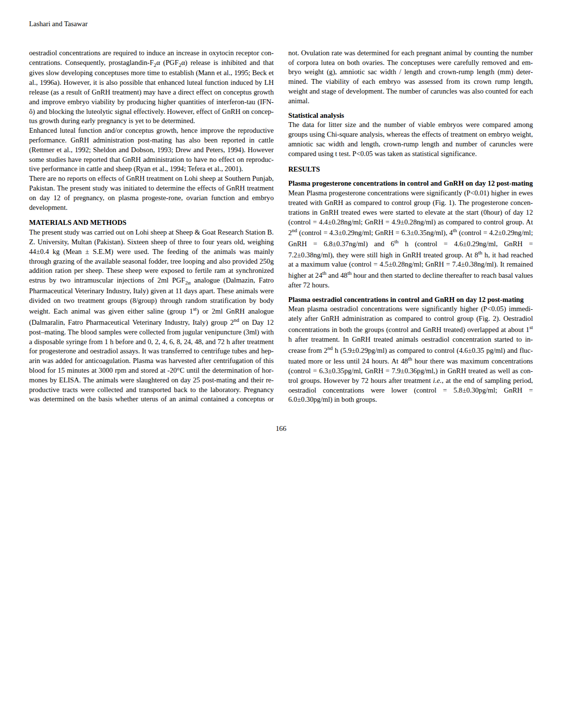Lashari and Tasawar
oestradiol concentrations are required to induce an increase in oxytocin receptor concentrations. Consequently, prostaglandin-F2α (PGF2α) release is inhibited and that gives slow developing conceptuses more time to establish (Mann et al., 1995; Beck et al., 1996a). However, it is also possible that enhanced luteal function induced by LH release (as a result of GnRH treatment) may have a direct effect on conceptus growth and improve embryo viability by producing higher quantities of interferon-tau (IFN-ô) and blocking the luteolytic signal effectively. However, effect of GnRH on conceptus growth during early pregnancy is yet to be determined.
Enhanced luteal function and/or conceptus growth, hence improve the reproductive performance. GnRH administration post-mating has also been reported in cattle (Rettmer et al., 1992; Sheldon and Dobson, 1993; Drew and Peters, 1994). However some studies have reported that GnRH administration to have no effect on reproductive performance in cattle and sheep (Ryan et al., 1994; Tefera et al., 2001).
There are no reports on effects of GnRH treatment on Lohi sheep at Southern Punjab, Pakistan. The present study was initiated to determine the effects of GnRH treatment on day 12 of pregnancy, on plasma progeste-rone, ovarian function and embryo development.
MATERIALS AND METHODS
The present study was carried out on Lohi sheep at Sheep & Goat Research Station B. Z. University, Multan (Pakistan). Sixteen sheep of three to four years old, weighing 44±0.4 kg (Mean ± S.E.M) were used. The feeding of the animals was mainly through grazing of the available seasonal fodder, tree looping and also provided 250g addition ration per sheep. These sheep were exposed to fertile ram at synchronized estrus by two intramuscular injections of 2ml PGF2α analogue (Dalmazin, Fatro Pharmaceutical Veterinary Industry, Italy) given at 11 days apart. These animals were divided on two treatment groups (8/group) through random stratification by body weight. Each animal was given either saline (group 1st) or 2ml GnRH analogue (Dalmaralin, Fatro Pharmaceutical Veterinary Industry, Italy) group 2nd on Day 12 post–mating. The blood samples were collected from jugular venipuncture (3ml) with a disposable syringe from 1 h before and 0, 2, 4, 6, 8, 24, 48, and 72 h after treatment for progesterone and oestradiol assays. It was transferred to centrifuge tubes and heparin was added for anticoagulation. Plasma was harvested after centrifugation of this blood for 15 minutes at 3000 rpm and stored at -20°C until the determination of hormones by ELISA. The animals were slaughtered on day 25 post-mating and their reproductive tracts were collected and transported back to the laboratory. Pregnancy was determined on the basis whether uterus of an animal contained a conceptus or not. Ovulation rate was determined for each pregnant animal by counting the number of corpora lutea on both ovaries. The conceptuses were carefully removed and embryo weight (g), amniotic sac width / length and crown-rump length (mm) determined. The viability of each embryo was assessed from its crown rump length, weight and stage of development. The number of caruncles was also counted for each animal.
Statistical analysis
The data for litter size and the number of viable embryos were compared among groups using Chi-square analysis, whereas the effects of treatment on embryo weight, amniotic sac width and length, crown-rump length and number of caruncles were compared using t test. P<0.05 was taken as statistical significance.
RESULTS
Plasma progesterone concentrations in control and GnRH on day 12 post-mating
Mean Plasma progesterone concentrations were significantly (P<0.01) higher in ewes treated with GnRH as compared to control group (Fig. 1). The progesterone concentrations in GnRH treated ewes were started to elevate at the start (0hour) of day 12 (control = 4.4±0.28ng/ml; GnRH = 4.9±0.28ng/ml) as compared to control group. At 2nd (control = 4.3±0.29ng/ml; GnRH = 6.3±0.35ng/ml), 4th (control = 4.2±0.29ng/ml; GnRH = 6.8±0.37ng/ml) and 6th h (control = 4.6±0.29ng/ml, GnRH = 7.2±0.38ng/ml), they were still high in GnRH treated group. At 8th h, it had reached at a maximum value (control = 4.5±0.28ng/ml; GnRH = 7.4±0.38ng/ml). It remained higher at 24th and 48th hour and then started to decline thereafter to reach basal values after 72 hours.
Plasma oestradiol concentrations in control and GnRH on day 12 post-mating
Mean plasma oestradiol concentrations were significantly higher (P<0.05) immediately after GnRH administration as compared to control group (Fig. 2). Oestradiol concentrations in both the groups (control and GnRH treated) overlapped at about 1st h after treatment. In GnRH treated animals oestradiol concentration started to increase from 2nd h (5.9±0.29pg/ml) as compared to control (4.6±0.35 pg/ml) and fluctuated more or less until 24 hours. At 48th hour there was maximum concentrations (control = 6.3±0.35pg/ml, GnRH = 7.9±0.36pg/ml,) in GnRH treated as well as control groups. However by 72 hours after treatment i.e., at the end of sampling period, oestradiol concentrations were lower (control = 5.8±0.30pg/ml; GnRH = 6.0±0.30pg/ml) in both groups.
166